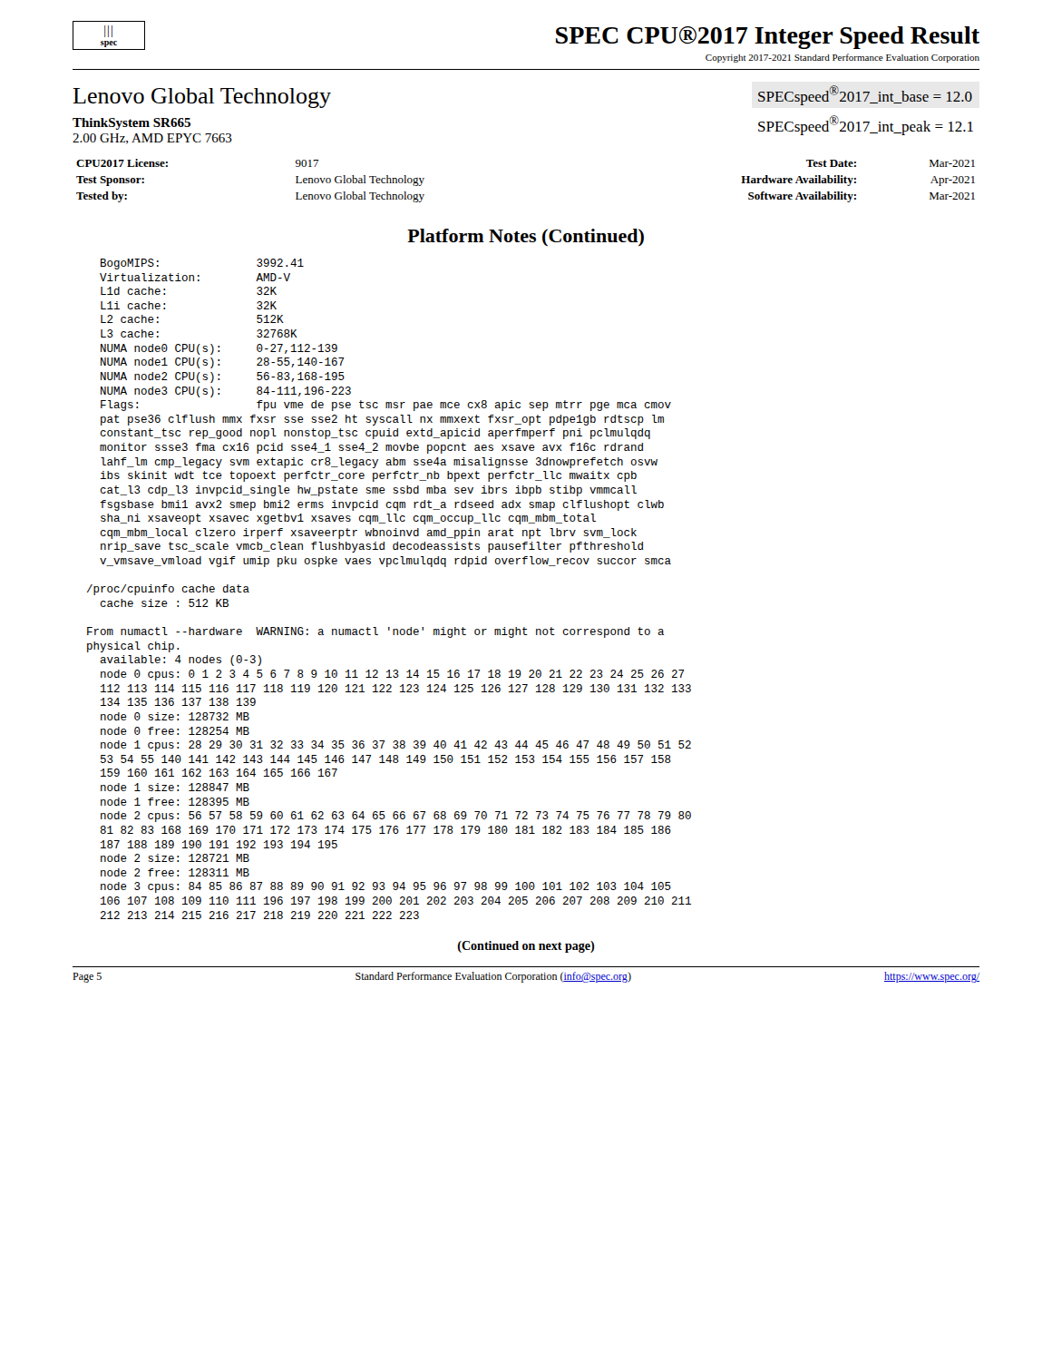|||
spec
SPEC CPU®2017 Integer Speed Result
Copyright 2017-2021 Standard Performance Evaluation Corporation
Lenovo Global Technology
ThinkSystem SR665
2.00 GHz, AMD EPYC 7663
SPECspeed®2017_int_base = 12.0
SPECspeed®2017_int_peak = 12.1
| CPU2017 License: | 9017 | Test Date: | Mar-2021 |
| Test Sponsor: | Lenovo Global Technology | Hardware Availability: | Apr-2021 |
| Tested by: | Lenovo Global Technology | Software Availability: | Mar-2021 |
Platform Notes (Continued)
    BogoMIPS:              3992.41
    Virtualization:        AMD-V
    L1d cache:             32K
    L1i cache:             32K
    L2 cache:              512K
    L3 cache:              32768K
    NUMA node0 CPU(s):     0-27,112-139
    NUMA node1 CPU(s):     28-55,140-167
    NUMA node2 CPU(s):     56-83,168-195
    NUMA node3 CPU(s):     84-111,196-223
    Flags:                 fpu vme de pse tsc msr pae mce cx8 apic sep mtrr pge mca cmov
    pat pse36 clflush mmx fxsr sse sse2 ht syscall nx mmxext fxsr_opt pdpe1gb rdtscp lm
    constant_tsc rep_good nopl nonstop_tsc cpuid extd_apicid aperfmperf pni pclmulqdq
    monitor ssse3 fma cx16 pcid sse4_1 sse4_2 movbe popcnt aes xsave avx f16c rdrand
    lahf_lm cmp_legacy svm extapic cr8_legacy abm sse4a misalignsse 3dnowprefetch osvw
    ibs skinit wdt tce topoext perfctr_core perfctr_nb bpext perfctr_llc mwaitx cpb
    cat_l3 cdp_l3 invpcid_single hw_pstate sme ssbd mba sev ibrs ibpb stibp vmmcall
    fsgsbase bmi1 avx2 smep bmi2 erms invpcid cqm rdt_a rdseed adx smap clflushopt clwb
    sha_ni xsaveopt xsavec xgetbv1 xsaves cqm_llc cqm_occup_llc cqm_mbm_total
    cqm_mbm_local clzero irperf xsaveerptr wbnoinvd amd_ppin arat npt lbrv svm_lock
    nrip_save tsc_scale vmcb_clean flushbyasid decodeassists pausefilter pfthreshold
    v_vmsave_vmload vgif umip pku ospke vaes vpclmulqdq rdpid overflow_recov succor smca

  /proc/cpuinfo cache data
    cache size : 512 KB

  From numactl --hardware  WARNING: a numactl 'node' might or might not correspond to a
  physical chip.
    available: 4 nodes (0-3)
    node 0 cpus: 0 1 2 3 4 5 6 7 8 9 10 11 12 13 14 15 16 17 18 19 20 21 22 23 24 25 26 27
    112 113 114 115 116 117 118 119 120 121 122 123 124 125 126 127 128 129 130 131 132 133
    134 135 136 137 138 139
    node 0 size: 128732 MB
    node 0 free: 128254 MB
    node 1 cpus: 28 29 30 31 32 33 34 35 36 37 38 39 40 41 42 43 44 45 46 47 48 49 50 51 52
    53 54 55 140 141 142 143 144 145 146 147 148 149 150 151 152 153 154 155 156 157 158
    159 160 161 162 163 164 165 166 167
    node 1 size: 128847 MB
    node 1 free: 128395 MB
    node 2 cpus: 56 57 58 59 60 61 62 63 64 65 66 67 68 69 70 71 72 73 74 75 76 77 78 79 80
    81 82 83 168 169 170 171 172 173 174 175 176 177 178 179 180 181 182 183 184 185 186
    187 188 189 190 191 192 193 194 195
    node 2 size: 128721 MB
    node 2 free: 128311 MB
    node 3 cpus: 84 85 86 87 88 89 90 91 92 93 94 95 96 97 98 99 100 101 102 103 104 105
    106 107 108 109 110 111 196 197 198 199 200 201 202 203 204 205 206 207 208 209 210 211
    212 213 214 215 216 217 218 219 220 221 222 223
(Continued on next page)
Page 5
Standard Performance Evaluation Corporation (info@spec.org)
https://www.spec.org/